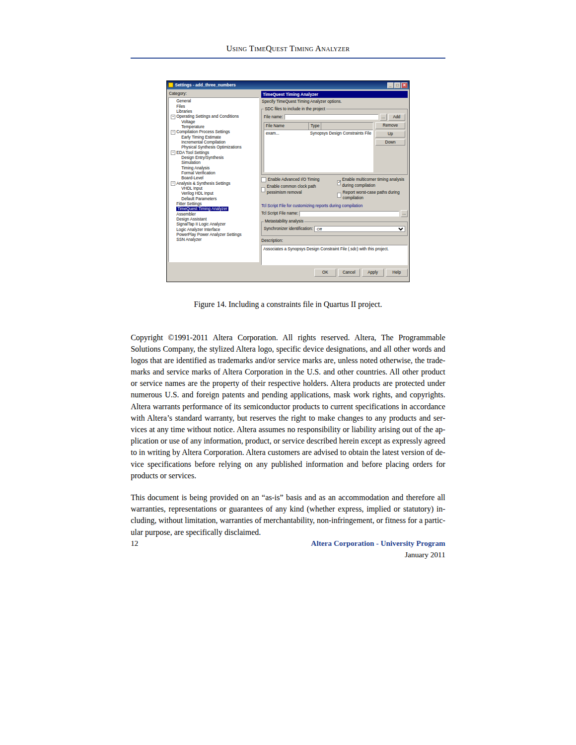Using TimeQuest Timing Analyzer
Settings - add_three_numbers
_□✕
Category:
General
Files
Libraries
−Operating Settings and Conditions
Voltage
Temperature
−Compilation Process Settings
Early Timing Estimate
Incremental Compilation
Physical Synthesis Optimizations
−EDA Tool Settings
Design Entry/Synthesis
Simulation
Timing Analysis
Formal Verification
Board-Level
−Analysis & Synthesis Settings
VHDL Input
Verilog HDL Input
Default Parameters
Fitter Settings
TimeQuest Timing Analyzer
Assembler
Design Assistant
SignalTap II Logic Analyzer
Logic Analyzer Interface
PowerPlay Power Analyzer Settings
SSN Analyzer
TimeQuest Timing Analyzer
Specify TimeQuest Timing Analyzer options.
SDC files to include in the project
File name: ... Add
File Name
Type
exam...
Synopsys Design Constraints File
Remove Up Down
Enable Advanced I/O Timing
Enable common clock path pessimism removal
Enable multicorner timing analysis during compilation
Report worst-case paths during compilation
Tcl Script File for customizing reports during compilation
Tcl Script File name: ...
Metastability analysis
Synchronizer identification: Off
Description:
Associates a Synopsys Design Constraint File (.sdc) with this project.
OK Cancel Apply Help
Figure 14. Including a constraints file in Quartus II project.
Copyright ©1991-2011 Altera Corporation. All rights reserved. Altera, The Programmable Solutions Company, the stylized Altera logo, specific device designations, and all other words and logos that are identified as trademarks and/or service marks are, unless noted otherwise, the trademarks and service marks of Altera Corporation in the U.S. and other countries. All other product or service names are the property of their respective holders. Altera products are protected under numerous U.S. and foreign patents and pending applications, mask work rights, and copyrights. Altera warrants performance of its semiconductor products to current specifications in accordance with Altera’s standard warranty, but reserves the right to make changes to any products and services at any time without notice. Altera assumes no responsibility or liability arising out of the application or use of any information, product, or service described herein except as expressly agreed to in writing by Altera Corporation. Altera customers are advised to obtain the latest version of device specifications before relying on any published information and before placing orders for products or services.
This document is being provided on an “as-is” basis and as an accommodation and therefore all warranties, representations or guarantees of any kind (whether express, implied or statutory) including, without limitation, warranties of merchantability, non-infringement, or fitness for a particular purpose, are specifically disclaimed.
12
Altera Corporation - University Program
January 2011